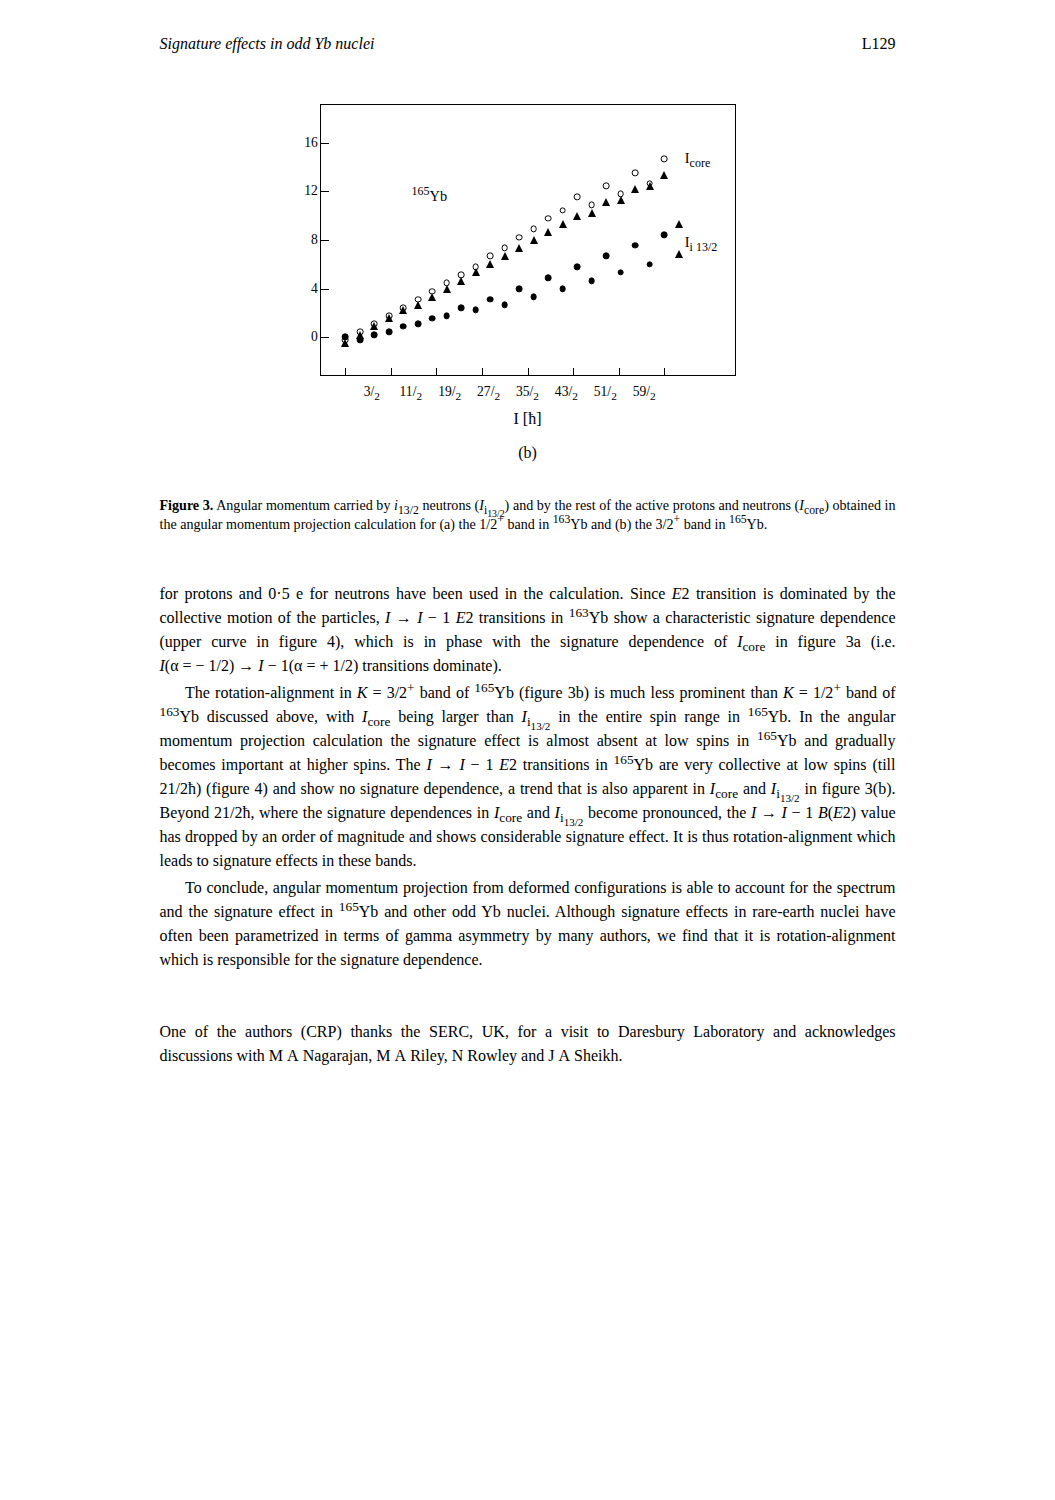Signature effects in odd Yb nuclei L129
16 12 8 4 0
165Yb
Icore
Ii 13/2
3/2 11/2 19/2 27/2 35/2 43/2 51/2 59/2
I [ħ]
(b)
Figure 3. Angular momentum carried by i13/2 neutrons (Ii13/2) and by the rest of the active protons and neutrons (Icore) obtained in the angular momentum projection calculation for (a) the 1/2+ band in 163Yb and (b) the 3/2+ band in 165Yb.
for protons and 0·5 e for neutrons have been used in the calculation. Since E2 transition is dominated by the collective motion of the particles, I → I − 1 E2 transitions in 163Yb show a characteristic signature dependence (upper curve in figure 4), which is in phase with the signature dependence of Icore in figure 3a (i.e. I(α = − 1/2) → I − 1(α = + 1/2) transitions dominate).
The rotation-alignment in K = 3/2+ band of 165Yb (figure 3b) is much less prominent than K = 1/2+ band of 163Yb discussed above, with Icore being larger than Ii13/2 in the entire spin range in 165Yb. In the angular momentum projection calculation the signature effect is almost absent at low spins in 165Yb and gradually becomes important at higher spins. The I → I − 1 E2 transitions in 165Yb are very collective at low spins (till 21/2ħ) (figure 4) and show no signature dependence, a trend that is also apparent in Icore and Ii13/2 in figure 3(b). Beyond 21/2ħ, where the signature dependences in Icore and Ii13/2 become pronounced, the I → I − 1 B(E2) value has dropped by an order of magnitude and shows considerable signature effect. It is thus rotation-alignment which leads to signature effects in these bands.
To conclude, angular momentum projection from deformed configurations is able to account for the spectrum and the signature effect in 165Yb and other odd Yb nuclei. Although signature effects in rare-earth nuclei have often been parametrized in terms of gamma asymmetry by many authors, we find that it is rotation-alignment which is responsible for the signature dependence.
One of the authors (CRP) thanks the SERC, UK, for a visit to Daresbury Laboratory and acknowledges discussions with M A Nagarajan, M A Riley, N Rowley and J A Sheikh.